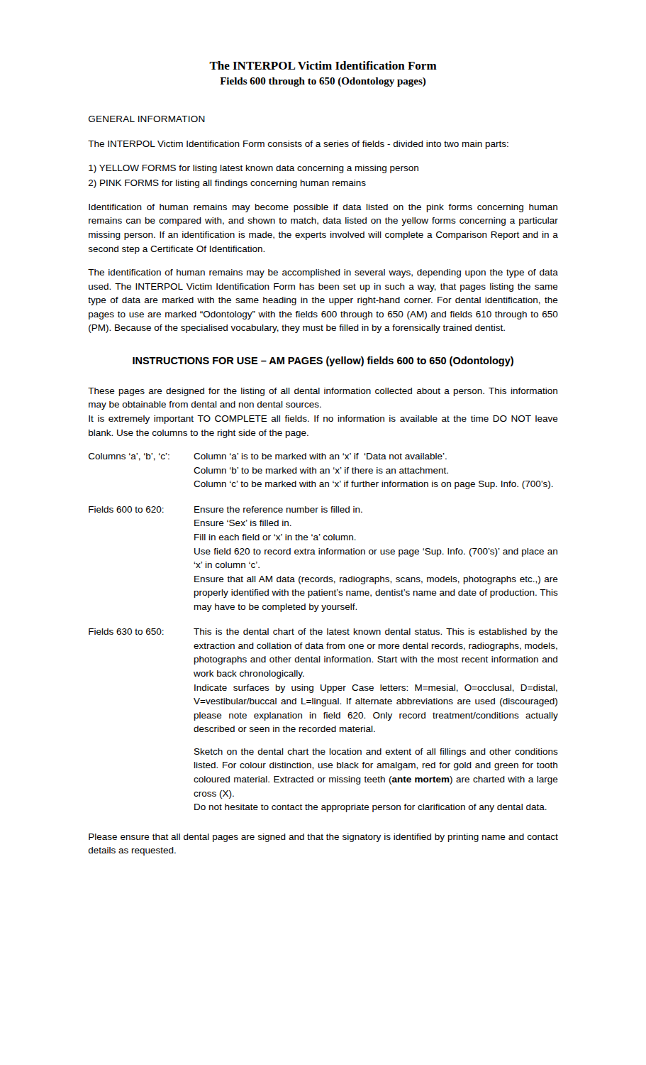The INTERPOL Victim Identification Form
Fields 600 through to 650 (Odontology pages)
GENERAL INFORMATION
The INTERPOL Victim Identification Form consists of a series of fields - divided into two main parts:
1) YELLOW FORMS for listing latest known data concerning a missing person
2) PINK FORMS for listing all findings concerning human remains
Identification of human remains may become possible if data listed on the pink forms concerning human remains can be compared with, and shown to match, data listed on the yellow forms concerning a particular missing person. If an identification is made, the experts involved will complete a Comparison Report and in a second step a Certificate Of Identification.
The identification of human remains may be accomplished in several ways, depending upon the type of data used. The INTERPOL Victim Identification Form has been set up in such a way, that pages listing the same type of data are marked with the same heading in the upper right-hand corner. For dental identification, the pages to use are marked “Odontology” with the fields 600 through to 650 (AM) and fields 610 through to 650 (PM). Because of the specialised vocabulary, they must be filled in by a forensically trained dentist.
INSTRUCTIONS FOR USE – AM PAGES (yellow) fields 600 to 650 (Odontology)
These pages are designed for the listing of all dental information collected about a person. This information may be obtainable from dental and non dental sources.
It is extremely important TO COMPLETE all fields. If no information is available at the time DO NOT leave blank. Use the columns to the right side of the page.
| Columns ‘a’, ‘b’, ‘c’: | Column ‘a’ is to be marked with an ‘x’ if ‘Data not available’. Column ‘b’ to be marked with an ‘x’ if there is an attachment. Column ‘c’ to be marked with an ‘x’ if further information is on page Sup. Info. (700’s). |
| Fields 600 to 620: | Ensure the reference number is filled in. Ensure ‘Sex’ is filled in. Fill in each field or ‘x’ in the ‘a’ column. Use field 620 to record extra information or use page ‘Sup. Info. (700’s)’ and place an ‘x’ in column ‘c’. Ensure that all AM data (records, radiographs, scans, models, photographs etc.,) are properly identified with the patient’s name, dentist’s name and date of production. This may have to be completed by yourself. |
| Fields 630 to 650: | This is the dental chart of the latest known dental status. This is established by the extraction and collation of data from one or more dental records, radiographs, models, photographs and other dental information. Start with the most recent information and work back chronologically. Indicate surfaces by using Upper Case letters: M=mesial, O=occlusal, D=distal, V=vestibular/buccal and L=lingual. If alternate abbreviations are used (discouraged) please note explanation in field 620. Only record treatment/conditions actually described or seen in the recorded material. Sketch on the dental chart the location and extent of all fillings and other conditions listed. For colour distinction, use black for amalgam, red for gold and green for tooth coloured material. Extracted or missing teeth ( ante mortem ) are charted with a large cross (X). Do not hesitate to contact the appropriate person for clarification of any dental data. |
Please ensure that all dental pages are signed and that the signatory is identified by printing name and contact details as requested.